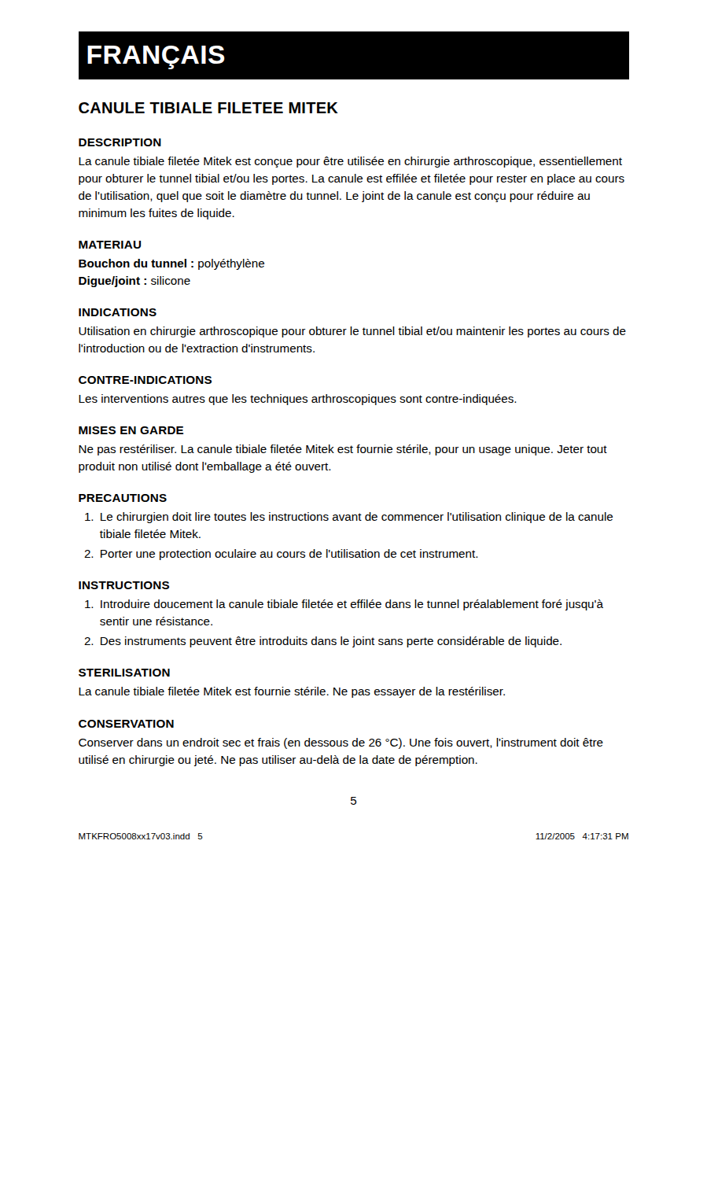FRANÇAIS
CANULE TIBIALE FILETEE MITEK
DESCRIPTION
La canule tibiale filetée Mitek est conçue pour être utilisée en chirurgie arthroscopique, essentiellement pour obturer le tunnel tibial et/ou les portes. La canule est effilée et filetée pour rester en place au cours de l'utilisation, quel que soit le diamètre du tunnel. Le joint de la canule est conçu pour réduire au minimum les fuites de liquide.
MATERIAU
Bouchon du tunnel : polyéthylène
Digue/joint : silicone
INDICATIONS
Utilisation en chirurgie arthroscopique pour obturer le tunnel tibial et/ou maintenir les portes au cours de l'introduction ou de l'extraction d'instruments.
CONTRE-INDICATIONS
Les interventions autres que les techniques arthroscopiques sont contre-indiquées.
MISES EN GARDE
Ne pas restériliser. La canule tibiale filetée Mitek est fournie stérile, pour un usage unique. Jeter tout produit non utilisé dont l'emballage a été ouvert.
PRECAUTIONS
Le chirurgien doit lire toutes les instructions avant de commencer l'utilisation clinique de la canule tibiale filetée Mitek.
Porter une protection oculaire au cours de l'utilisation de cet instrument.
INSTRUCTIONS
Introduire doucement la canule tibiale filetée et effilée dans le tunnel préalablement foré jusqu'à sentir une résistance.
Des instruments peuvent être introduits dans le joint sans perte considérable de liquide.
STERILISATION
La canule tibiale filetée Mitek est fournie stérile. Ne pas essayer de la restériliser.
CONSERVATION
Conserver dans un endroit sec et frais (en dessous de 26 °C). Une fois ouvert, l'instrument doit être utilisé en chirurgie ou jeté. Ne pas utiliser au-delà de la date de péremption.
5
MTKFRO5008xx17v03.indd 5 11/2/2005 4:17:31 PM